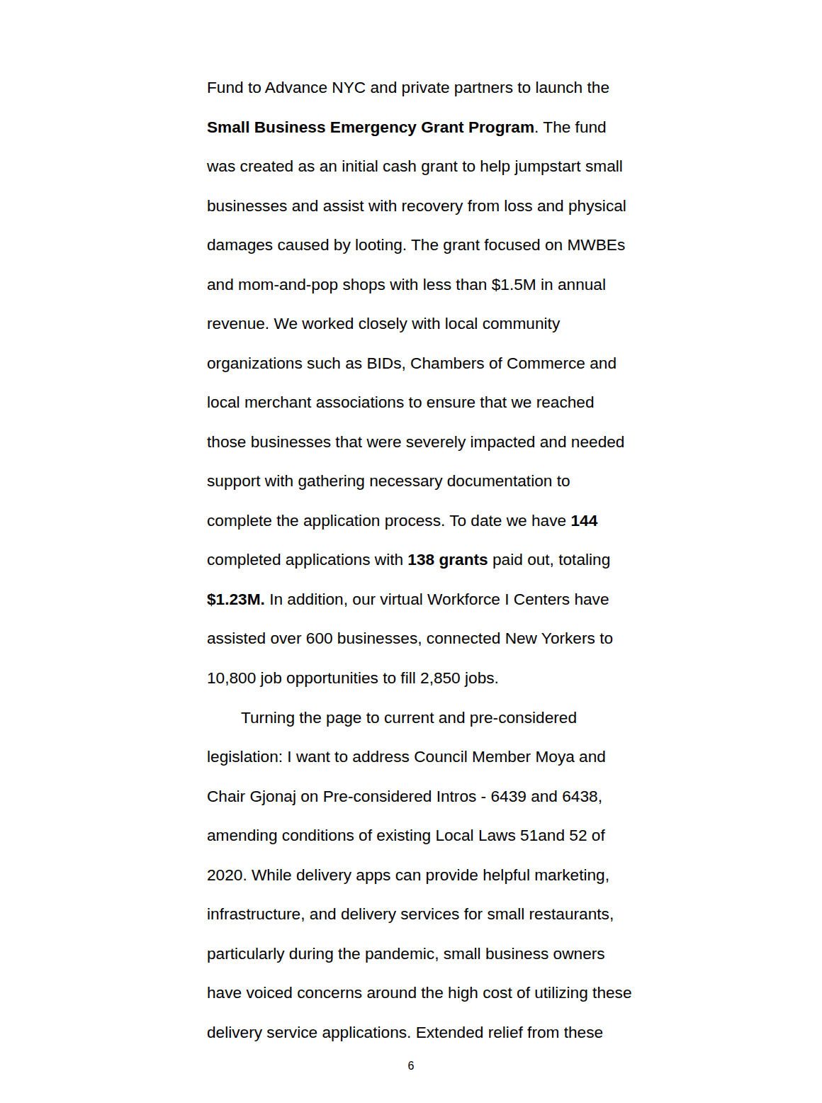Fund to Advance NYC and private partners to launch the Small Business Emergency Grant Program. The fund was created as an initial cash grant to help jumpstart small businesses and assist with recovery from loss and physical damages caused by looting. The grant focused on MWBEs and mom-and-pop shops with less than $1.5M in annual revenue. We worked closely with local community organizations such as BIDs, Chambers of Commerce and local merchant associations to ensure that we reached those businesses that were severely impacted and needed support with gathering necessary documentation to complete the application process. To date we have 144 completed applications with 138 grants paid out, totaling $1.23M. In addition, our virtual Workforce I Centers have assisted over 600 businesses, connected New Yorkers to 10,800 job opportunities to fill 2,850 jobs.
Turning the page to current and pre-considered legislation: I want to address Council Member Moya and Chair Gjonaj on Pre-considered Intros - 6439 and 6438, amending conditions of existing Local Laws 51and 52 of 2020. While delivery apps can provide helpful marketing, infrastructure, and delivery services for small restaurants, particularly during the pandemic, small business owners have voiced concerns around the high cost of utilizing these delivery service applications. Extended relief from these
6